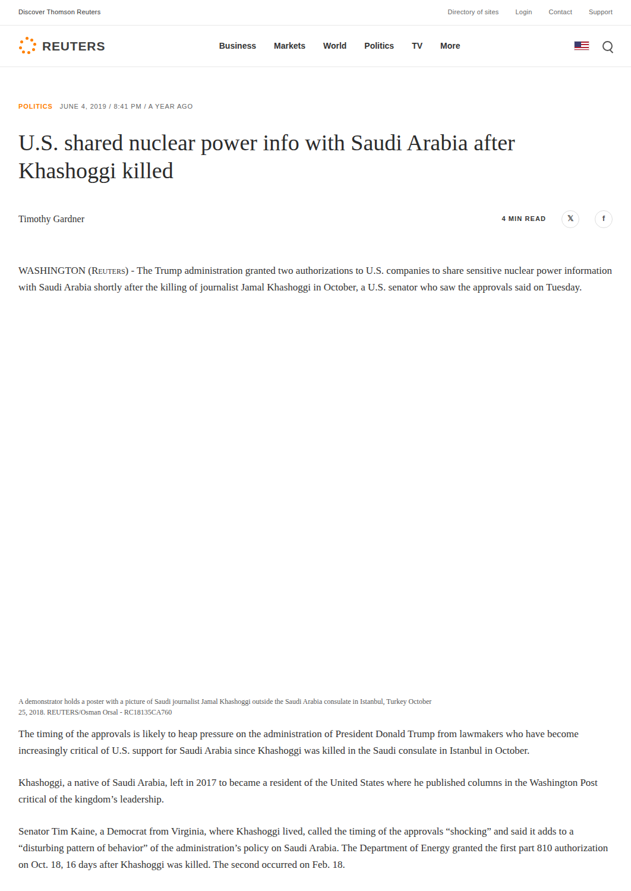Discover Thomson Reuters
Directory of sites Login Contact Support
REUTERS Business Markets World Politics TV More
POLITICS JUNE 4, 2019 / 8:41 PM / A YEAR AGO
U.S. shared nuclear power info with Saudi Arabia after Khashoggi killed
Timothy Gardner
4 MIN READ 𝕏 f
WASHINGTON (Reuters) - The Trump administration granted two authorizations to U.S. companies to share sensitive nuclear power information with Saudi Arabia shortly after the killing of journalist Jamal Khashoggi in October, a U.S. senator who saw the approvals said on Tuesday.
A demonstrator holds a poster with a picture of Saudi journalist Jamal Khashoggi outside the Saudi Arabia consulate in Istanbul, Turkey October 25, 2018. REUTERS/Osman Orsal - RC18135CA760
The timing of the approvals is likely to heap pressure on the administration of President Donald Trump from lawmakers who have become increasingly critical of U.S. support for Saudi Arabia since Khashoggi was killed in the Saudi consulate in Istanbul in October.
Khashoggi, a native of Saudi Arabia, left in 2017 to became a resident of the United States where he published columns in the Washington Post critical of the kingdom’s leadership.
Senator Tim Kaine, a Democrat from Virginia, where Khashoggi lived, called the timing of the approvals “shocking” and said it adds to a “disturbing pattern of behavior” of the administration’s policy on Saudi Arabia. The Department of Energy granted the first part 810 authorization on Oct. 18, 16 days after Khashoggi was killed. The second occurred on Feb. 18.